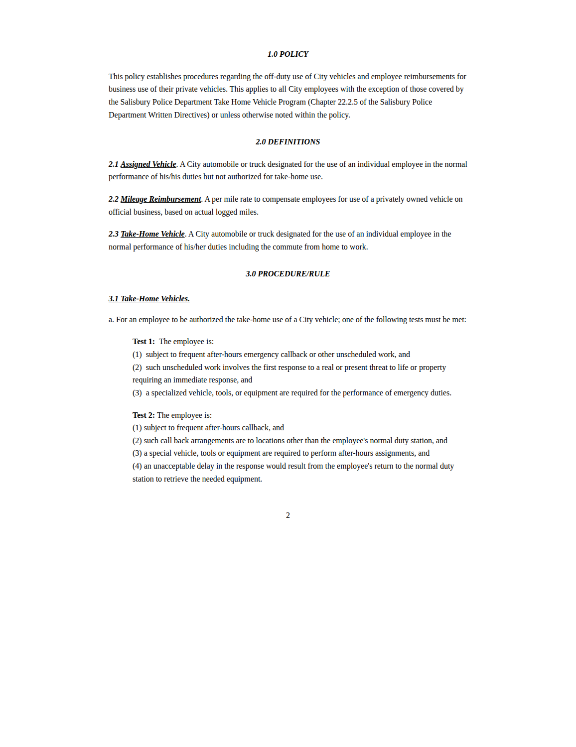1.0 POLICY
This policy establishes procedures regarding the off-duty use of City vehicles and employee reimbursements for business use of their private vehicles. This applies to all City employees with the exception of those covered by the Salisbury Police Department Take Home Vehicle Program (Chapter 22.2.5 of the Salisbury Police Department Written Directives) or unless otherwise noted within the policy.
2.0 DEFINITIONS
2.1 Assigned Vehicle. A City automobile or truck designated for the use of an individual employee in the normal performance of his/his duties but not authorized for take-home use.
2.2 Mileage Reimbursement. A per mile rate to compensate employees for use of a privately owned vehicle on official business, based on actual logged miles.
2.3 Take-Home Vehicle. A City automobile or truck designated for the use of an individual employee in the normal performance of his/her duties including the commute from home to work.
3.0 PROCEDURE/RULE
3.1 Take-Home Vehicles.
a. For an employee to be authorized the take-home use of a City vehicle; one of the following tests must be met:
Test 1: The employee is:
(1) subject to frequent after-hours emergency callback or other unscheduled work, and
(2) such unscheduled work involves the first response to a real or present threat to life or property requiring an immediate response, and
(3) a specialized vehicle, tools, or equipment are required for the performance of emergency duties.
Test 2: The employee is:
(1) subject to frequent after-hours callback, and
(2) such call back arrangements are to locations other than the employee's normal duty station, and
(3) a special vehicle, tools or equipment are required to perform after-hours assignments, and
(4) an unacceptable delay in the response would result from the employee's return to the normal duty station to retrieve the needed equipment.
2